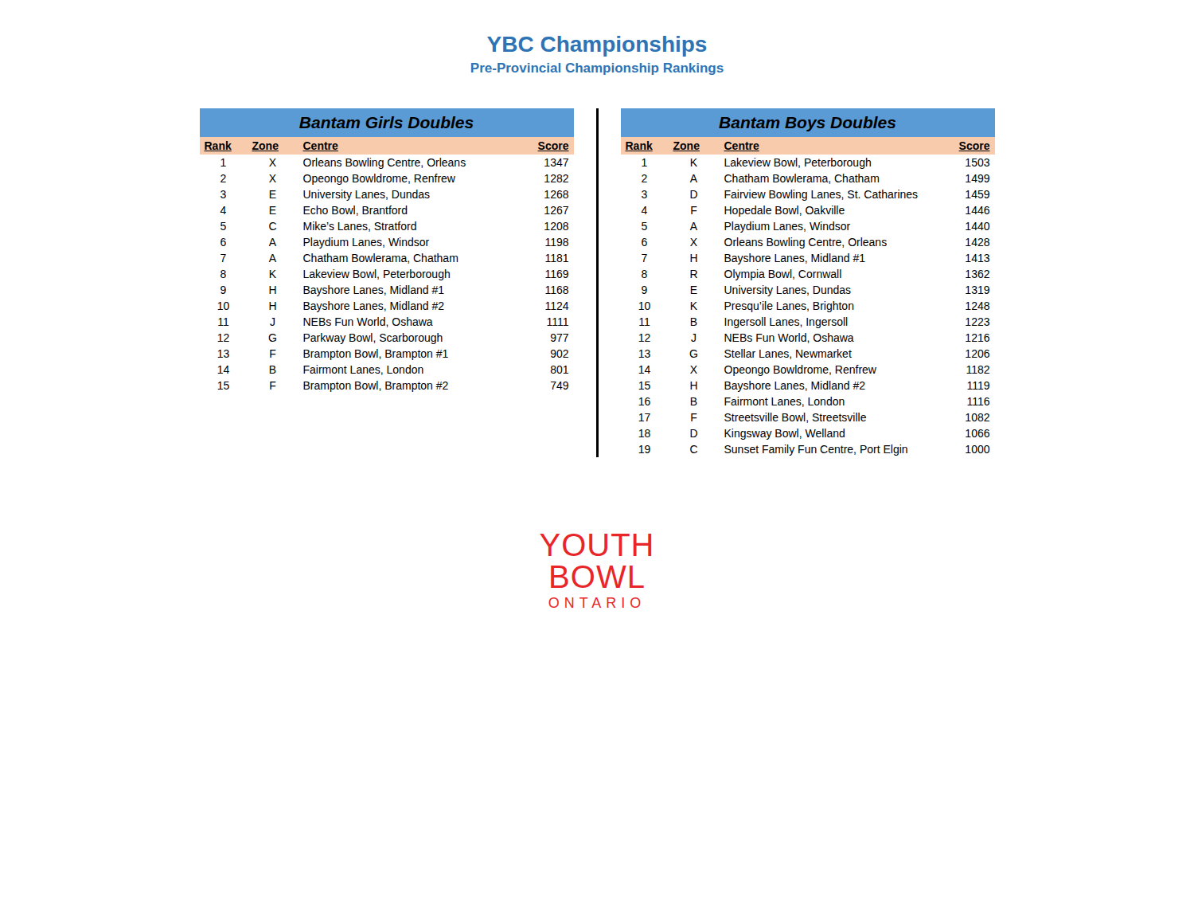YBC Championships
Pre-Provincial Championship Rankings
Bantam Girls Doubles
| Rank | Zone | Centre | Score |
| --- | --- | --- | --- |
| 1 | X | Orleans Bowling Centre, Orleans | 1347 |
| 2 | X | Opeongo Bowldrome, Renfrew | 1282 |
| 3 | E | University Lanes, Dundas | 1268 |
| 4 | E | Echo Bowl, Brantford | 1267 |
| 5 | C | Mike’s Lanes, Stratford | 1208 |
| 6 | A | Playdium Lanes, Windsor | 1198 |
| 7 | A | Chatham Bowlerama, Chatham | 1181 |
| 8 | K | Lakeview Bowl, Peterborough | 1169 |
| 9 | H | Bayshore Lanes, Midland #1 | 1168 |
| 10 | H | Bayshore Lanes, Midland #2 | 1124 |
| 11 | J | NEBs Fun World, Oshawa | 1111 |
| 12 | G | Parkway Bowl, Scarborough | 977 |
| 13 | F | Brampton Bowl, Brampton #1 | 902 |
| 14 | B | Fairmont Lanes, London | 801 |
| 15 | F | Brampton Bowl, Brampton #2 | 749 |
Bantam Boys Doubles
| Rank | Zone | Centre | Score |
| --- | --- | --- | --- |
| 1 | K | Lakeview Bowl, Peterborough | 1503 |
| 2 | A | Chatham Bowlerama, Chatham | 1499 |
| 3 | D | Fairview Bowling Lanes, St. Catharines | 1459 |
| 4 | F | Hopedale Bowl, Oakville | 1446 |
| 5 | A | Playdium Lanes, Windsor | 1440 |
| 6 | X | Orleans Bowling Centre, Orleans | 1428 |
| 7 | H | Bayshore Lanes, Midland #1 | 1413 |
| 8 | R | Olympia Bowl, Cornwall | 1362 |
| 9 | E | University Lanes, Dundas | 1319 |
| 10 | K | Presqu’ile Lanes, Brighton | 1248 |
| 11 | B | Ingersoll Lanes, Ingersoll | 1223 |
| 12 | J | NEBs Fun World, Oshawa | 1216 |
| 13 | G | Stellar Lanes, Newmarket | 1206 |
| 14 | X | Opeongo Bowldrome, Renfrew | 1182 |
| 15 | H | Bayshore Lanes, Midland #2 | 1119 |
| 16 | B | Fairmont Lanes, London | 1116 |
| 17 | F | Streetsville Bowl, Streetsville | 1082 |
| 18 | D | Kingsway Bowl, Welland | 1066 |
| 19 | C | Sunset Family Fun Centre, Port Elgin | 1000 |
YOUTH
BOWL
ONTARIO